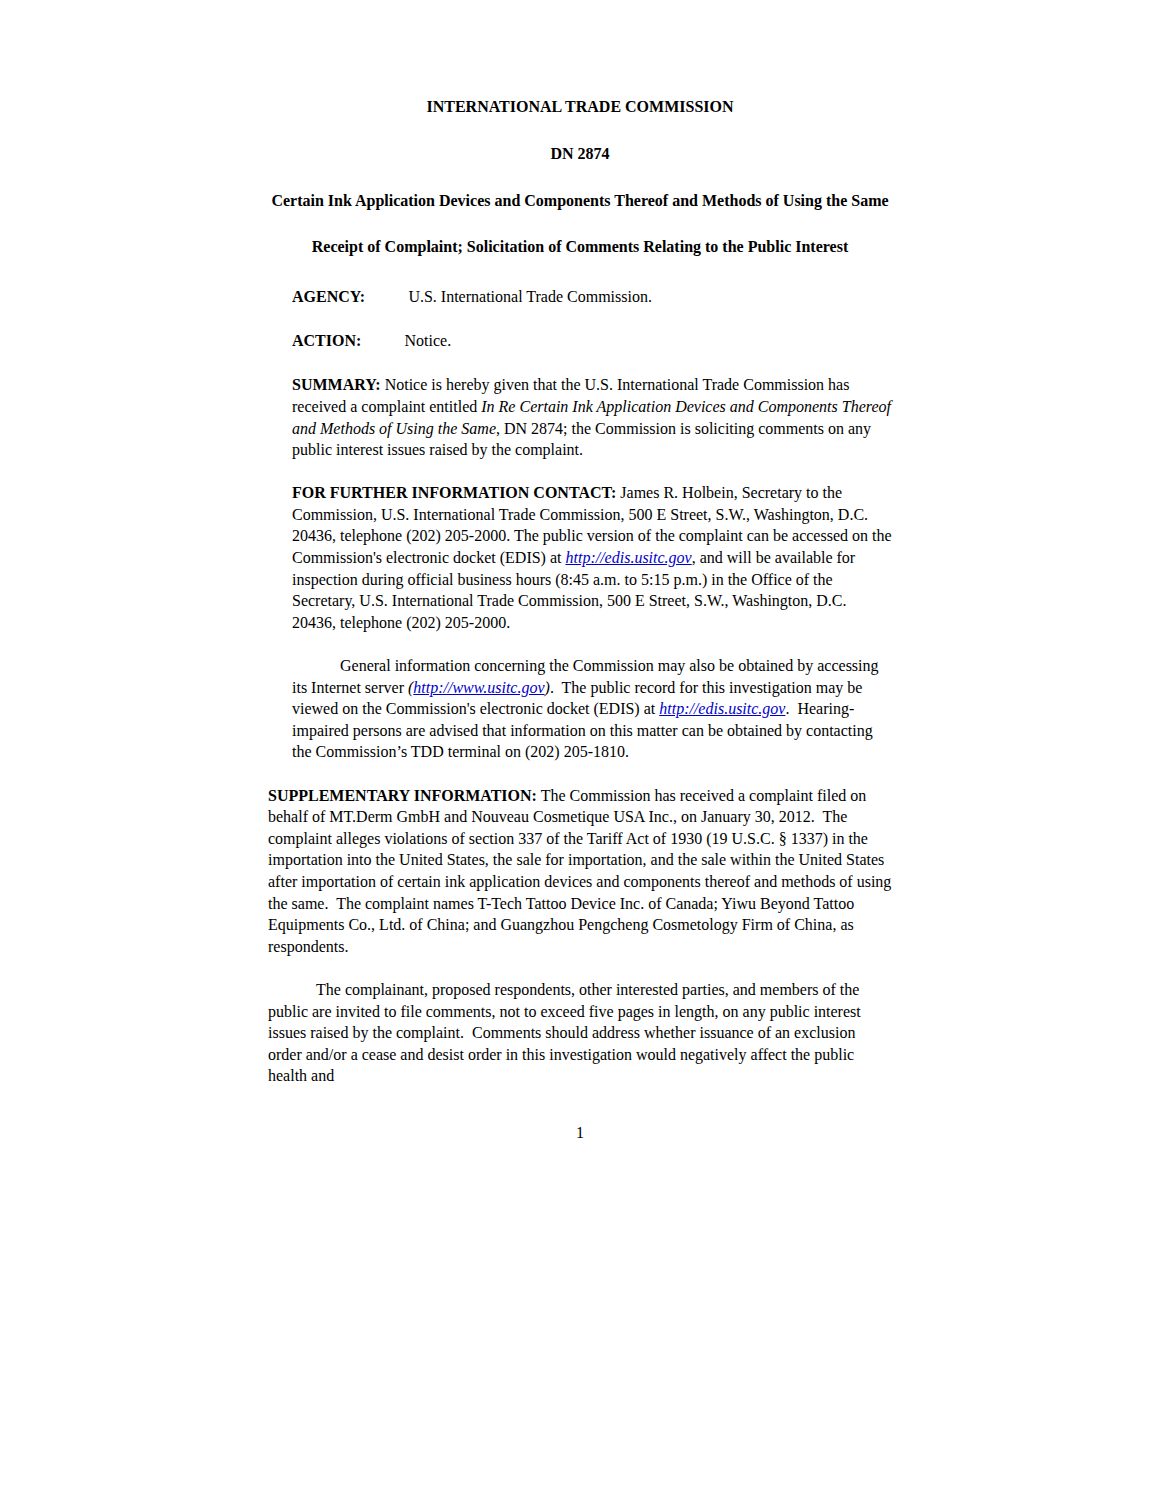INTERNATIONAL TRADE COMMISSION
DN 2874
Certain Ink Application Devices and Components Thereof and Methods of Using the Same
Receipt of Complaint; Solicitation of Comments Relating to the Public Interest
AGENCY: U.S. International Trade Commission.
ACTION: Notice.
SUMMARY: Notice is hereby given that the U.S. International Trade Commission has received a complaint entitled In Re Certain Ink Application Devices and Components Thereof and Methods of Using the Same, DN 2874; the Commission is soliciting comments on any public interest issues raised by the complaint.
FOR FURTHER INFORMATION CONTACT: James R. Holbein, Secretary to the Commission, U.S. International Trade Commission, 500 E Street, S.W., Washington, D.C. 20436, telephone (202) 205-2000. The public version of the complaint can be accessed on the Commission's electronic docket (EDIS) at http://edis.usitc.gov, and will be available for inspection during official business hours (8:45 a.m. to 5:15 p.m.) in the Office of the Secretary, U.S. International Trade Commission, 500 E Street, S.W., Washington, D.C. 20436, telephone (202) 205-2000.
General information concerning the Commission may also be obtained by accessing its Internet server (http://www.usitc.gov). The public record for this investigation may be viewed on the Commission's electronic docket (EDIS) at http://edis.usitc.gov. Hearing-impaired persons are advised that information on this matter can be obtained by contacting the Commission’s TDD terminal on (202) 205-1810.
SUPPLEMENTARY INFORMATION: The Commission has received a complaint filed on behalf of MT.Derm GmbH and Nouveau Cosmetique USA Inc., on January 30, 2012. The complaint alleges violations of section 337 of the Tariff Act of 1930 (19 U.S.C. § 1337) in the importation into the United States, the sale for importation, and the sale within the United States after importation of certain ink application devices and components thereof and methods of using the same. The complaint names T-Tech Tattoo Device Inc. of Canada; Yiwu Beyond Tattoo Equipments Co., Ltd. of China; and Guangzhou Pengcheng Cosmetology Firm of China, as respondents.
The complainant, proposed respondents, other interested parties, and members of the public are invited to file comments, not to exceed five pages in length, on any public interest issues raised by the complaint. Comments should address whether issuance of an exclusion order and/or a cease and desist order in this investigation would negatively affect the public health and
1